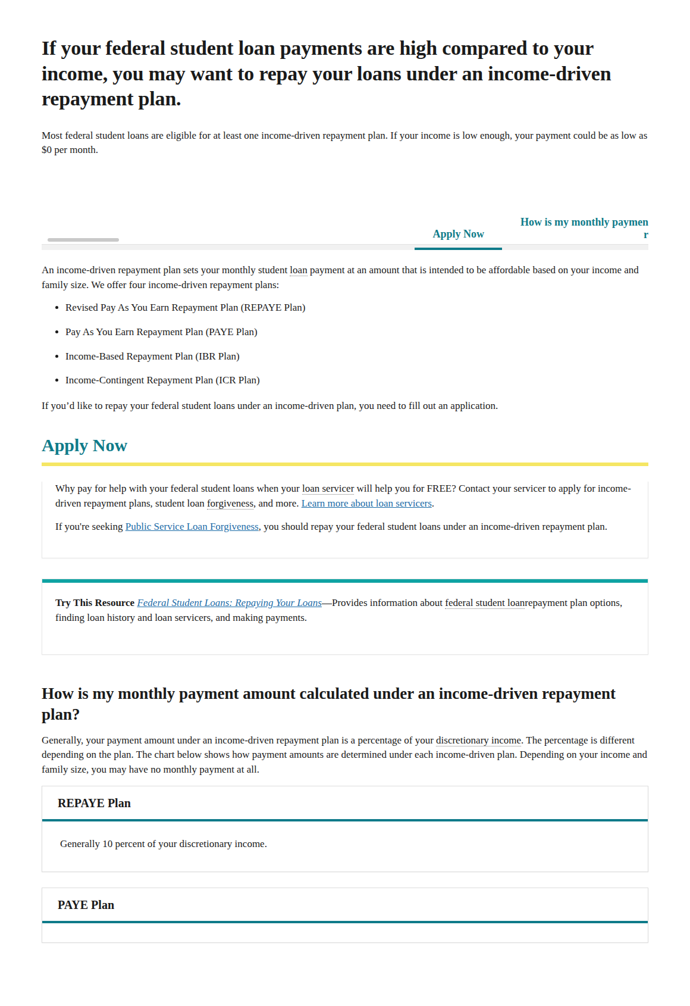If your federal student loan payments are high compared to your income, you may want to repay your loans under an income-driven repayment plan.
Most federal student loans are eligible for at least one income-driven repayment plan. If your income is low enough, your payment could be as low as $0 per month.
Apply Now How is my monthly paymen
r
An income-driven repayment plan sets your monthly student loan payment at an amount that is intended to be affordable based on your income and family size. We offer four income-driven repayment plans:
Revised Pay As You Earn Repayment Plan (REPAYE Plan)
Pay As You Earn Repayment Plan (PAYE Plan)
Income-Based Repayment Plan (IBR Plan)
Income-Contingent Repayment Plan (ICR Plan)
If you’d like to repay your federal student loans under an income-driven plan, you need to fill out an application.
Apply Now
Why pay for help with your federal student loans when your loan servicer will help you for FREE? Contact your servicer to apply for income-driven repayment plans, student loan forgiveness, and more. Learn more about loan servicers.
If you're seeking Public Service Loan Forgiveness, you should repay your federal student loans under an income-driven repayment plan.
Try This Resource Federal Student Loans: Repaying Your Loans—Provides information about federal student loanrepayment plan options, finding loan history and loan servicers, and making payments.
How is my monthly payment amount calculated under an income-driven repayment plan?
Generally, your payment amount under an income-driven repayment plan is a percentage of your discretionary income. The percentage is different depending on the plan. The chart below shows how payment amounts are determined under each income-driven plan. Depending on your income and family size, you may have no monthly payment at all.
REPAYE Plan
Generally 10 percent of your discretionary income.
PAYE Plan